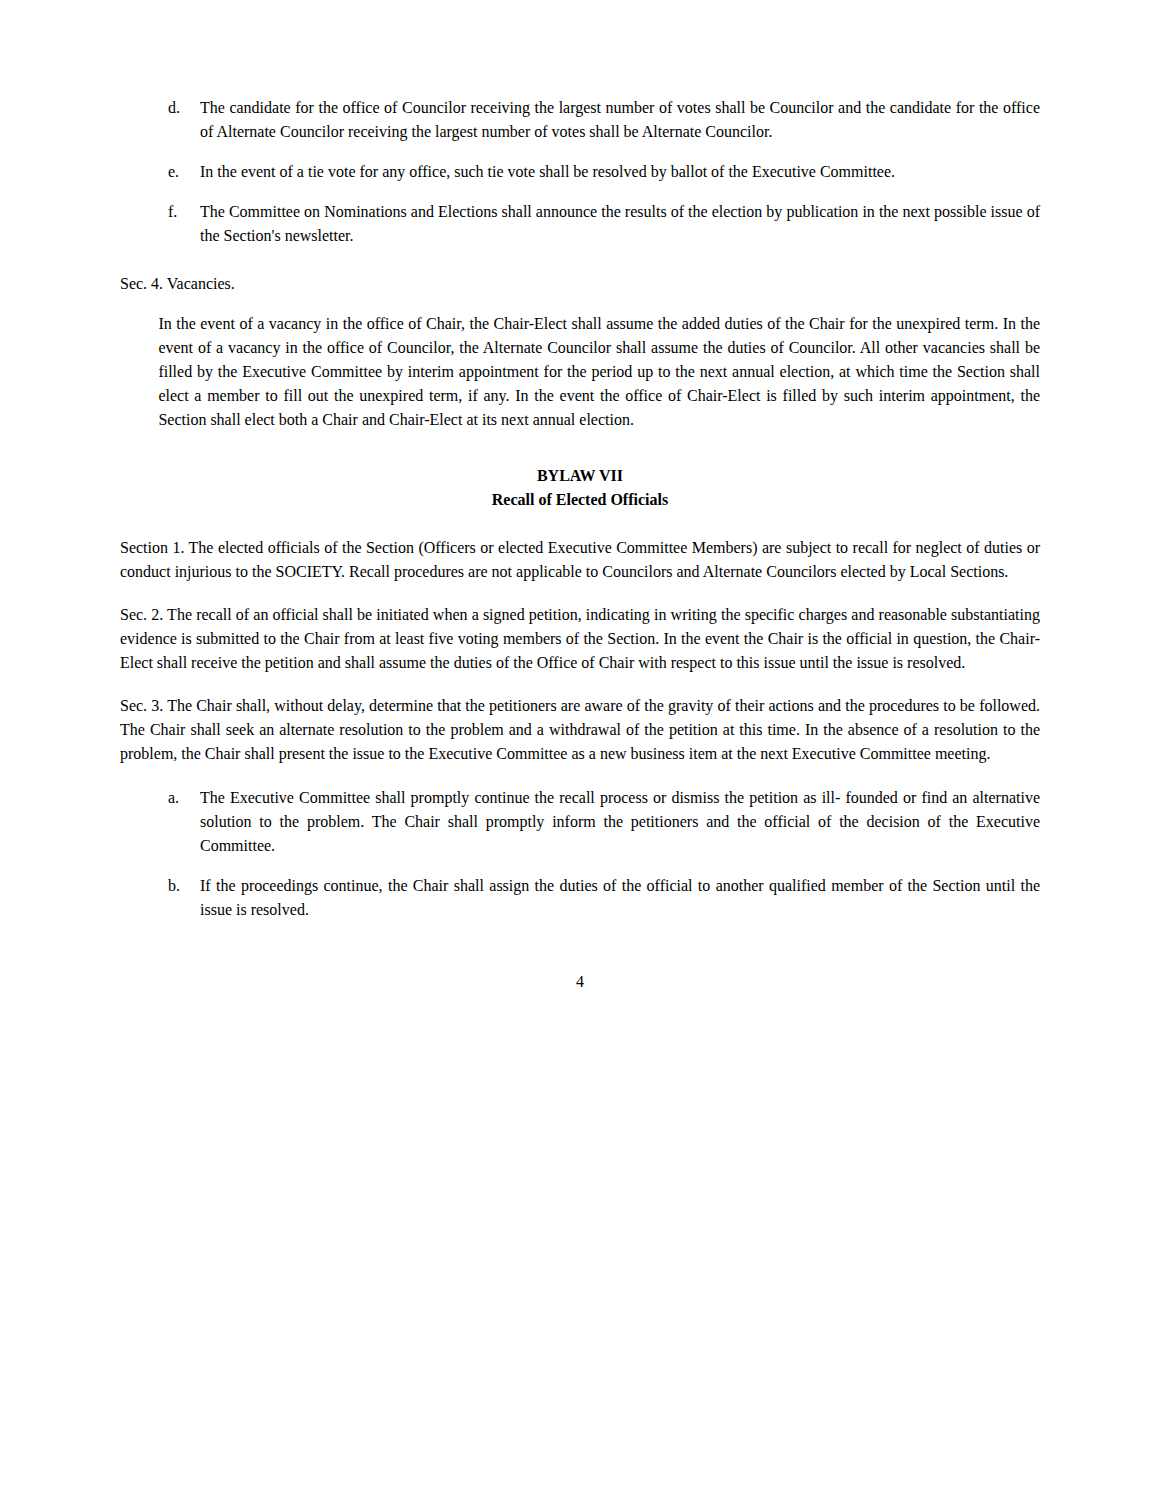d.
The candidate for the office of Councilor receiving the largest number of votes shall be Councilor and the candidate for the office of Alternate Councilor receiving the largest number of votes shall be Alternate Councilor.
e.
In the event of a tie vote for any office, such tie vote shall be resolved by ballot of the Executive Committee.
f.
The Committee on Nominations and Elections shall announce the results of the election by publication in the next possible issue of the Section's newsletter.
Sec. 4. Vacancies.
In the event of a vacancy in the office of Chair, the Chair-Elect shall assume the added duties of the Chair for the unexpired term. In the event of a vacancy in the office of Councilor, the Alternate Councilor shall assume the duties of Councilor. All other vacancies shall be filled by the Executive Committee by interim appointment for the period up to the next annual election, at which time the Section shall elect a member to fill out the unexpired term, if any. In the event the office of Chair-Elect is filled by such interim appointment, the Section shall elect both a Chair and Chair-Elect at its next annual election.
BYLAW VII
Recall of Elected Officials
Section 1. The elected officials of the Section (Officers or elected Executive Committee Members) are subject to recall for neglect of duties or conduct injurious to the SOCIETY. Recall procedures are not applicable to Councilors and Alternate Councilors elected by Local Sections.
Sec. 2. The recall of an official shall be initiated when a signed petition, indicating in writing the specific charges and reasonable substantiating evidence is submitted to the Chair from at least five voting members of the Section. In the event the Chair is the official in question, the Chair-Elect shall receive the petition and shall assume the duties of the Office of Chair with respect to this issue until the issue is resolved.
Sec. 3. The Chair shall, without delay, determine that the petitioners are aware of the gravity of their actions and the procedures to be followed. The Chair shall seek an alternate resolution to the problem and a withdrawal of the petition at this time. In the absence of a resolution to the problem, the Chair shall present the issue to the Executive Committee as a new business item at the next Executive Committee meeting.
a.
The Executive Committee shall promptly continue the recall process or dismiss the petition as ill- founded or find an alternative solution to the problem. The Chair shall promptly inform the petitioners and the official of the decision of the Executive Committee.
b.
If the proceedings continue, the Chair shall assign the duties of the official to another qualified member of the Section until the issue is resolved.
4